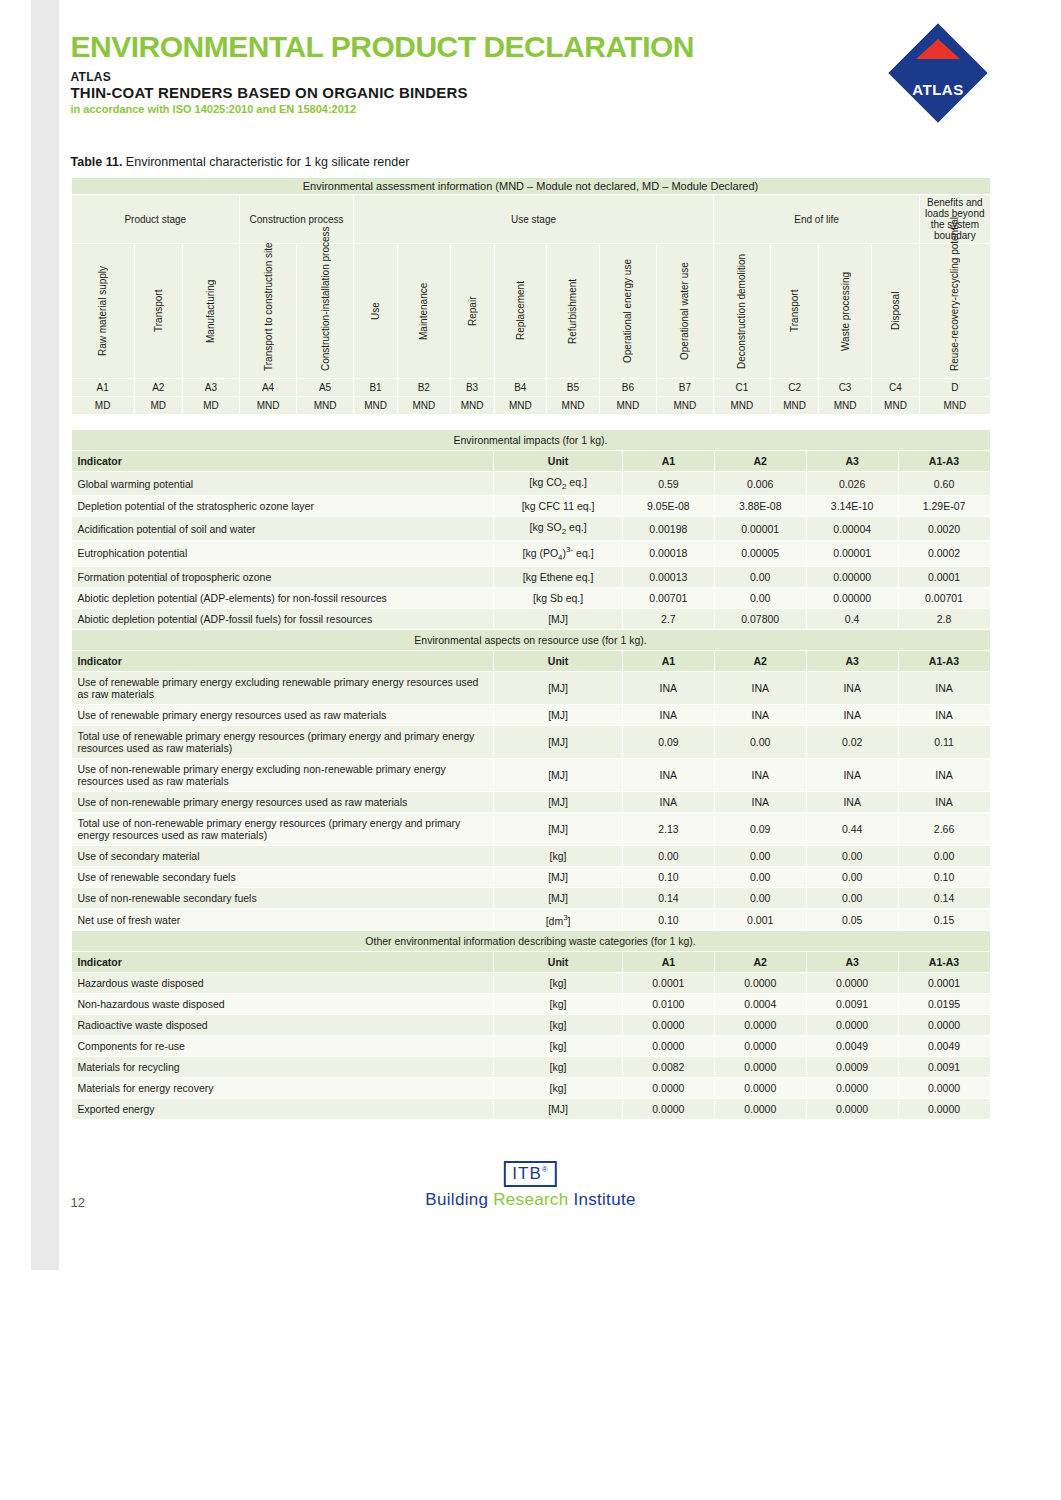ENVIRONMENTAL PRODUCT DECLARATION
ATLAS
THIN-COAT RENDERS BASED ON ORGANIC BINDERS
in accordance with ISO 14025:2010 and EN 15804:2012
ATLAS
Table 11. Environmental characteristic for 1 kg silicate render
| Environmental assessment information (MND – Module not declared, MD – Module Declared) |
| Product stage | Construction process | Use stage | End of life | Benefits and loads beyond the system boundary |
| Raw material supply | Transport | Manufacturing | Transport to construction site | Construction-installation process | Use | Maintenance | Repair | Replacement | Refurbishment | Operational energy use | Operational water use | Deconstruction demolition | Transport | Waste processing | Disposal | Reuse-recovery-recycling potential |
| A1 | A2 | A3 | A4 | A5 | B1 | B2 | B3 | B4 | B5 | B6 | B7 | C1 | C2 | C3 | C4 | D |
| MD | MD | MD | MND | MND | MND | MND | MND | MND | MND | MND | MND | MND | MND | MND | MND | MND |
| Environmental impacts (for 1 kg). |
| Indicator | Unit | A1 | A2 | A3 | A1-A3 |
| Global warming potential | [kg CO 2 eq.] | 0.59 | 0.006 | 0.026 | 0.60 |
| Depletion potential of the stratospheric ozone layer | [kg CFC 11 eq.] | 9.05E-08 | 3.88E-08 | 3.14E-10 | 1.29E-07 |
| Acidification potential of soil and water | [kg SO 2 eq.] | 0.00198 | 0.00001 | 0.00004 | 0.0020 |
| Eutrophication potential | [kg (PO 4 ) 3- eq.] | 0.00018 | 0.00005 | 0.00001 | 0.0002 |
| Formation potential of tropospheric ozone | [kg Ethene eq.] | 0.00013 | 0.00 | 0.00000 | 0.0001 |
| Abiotic depletion potential (ADP-elements) for non-fossil resources | [kg Sb eq.] | 0.00701 | 0.00 | 0.00000 | 0.00701 |
| Abiotic depletion potential (ADP-fossil fuels) for fossil resources | [MJ] | 2.7 | 0.07800 | 0.4 | 2.8 |
| Environmental aspects on resource use (for 1 kg). |
| Indicator | Unit | A1 | A2 | A3 | A1-A3 |
| Use of renewable primary energy excluding renewable primary energy resources used as raw materials | [MJ] | INA | INA | INA | INA |
| Use of renewable primary energy resources used as raw materials | [MJ] | INA | INA | INA | INA |
| Total use of renewable primary energy resources (primary energy and primary energy resources used as raw materials) | [MJ] | 0.09 | 0.00 | 0.02 | 0.11 |
| Use of non-renewable primary energy excluding non-renewable primary energy resources used as raw materials | [MJ] | INA | INA | INA | INA |
| Use of non-renewable primary energy resources used as raw materials | [MJ] | INA | INA | INA | INA |
| Total use of non-renewable primary energy resources (primary energy and primary energy resources used as raw materials) | [MJ] | 2.13 | 0.09 | 0.44 | 2.66 |
| Use of secondary material | [kg] | 0.00 | 0.00 | 0.00 | 0.00 |
| Use of renewable secondary fuels | [MJ] | 0.10 | 0.00 | 0.00 | 0.10 |
| Use of non-renewable secondary fuels | [MJ] | 0.14 | 0.00 | 0.00 | 0.14 |
| Net use of fresh water | [dm 3 ] | 0.10 | 0.001 | 0.05 | 0.15 |
| Other environmental information describing waste categories (for 1 kg). |
| Indicator | Unit | A1 | A2 | A3 | A1-A3 |
| Hazardous waste disposed | [kg] | 0.0001 | 0.0000 | 0.0000 | 0.0001 |
| Non-hazardous waste disposed | [kg] | 0.0100 | 0.0004 | 0.0091 | 0.0195 |
| Radioactive waste disposed | [kg] | 0.0000 | 0.0000 | 0.0000 | 0.0000 |
| Components for re-use | [kg] | 0.0000 | 0.0000 | 0.0049 | 0.0049 |
| Materials for recycling | [kg] | 0.0082 | 0.0000 | 0.0009 | 0.0091 |
| Materials for energy recovery | [kg] | 0.0000 | 0.0000 | 0.0000 | 0.0000 |
| Exported energy | [MJ] | 0.0000 | 0.0000 | 0.0000 | 0.0000 |
12
ITB®
Building Research Institute